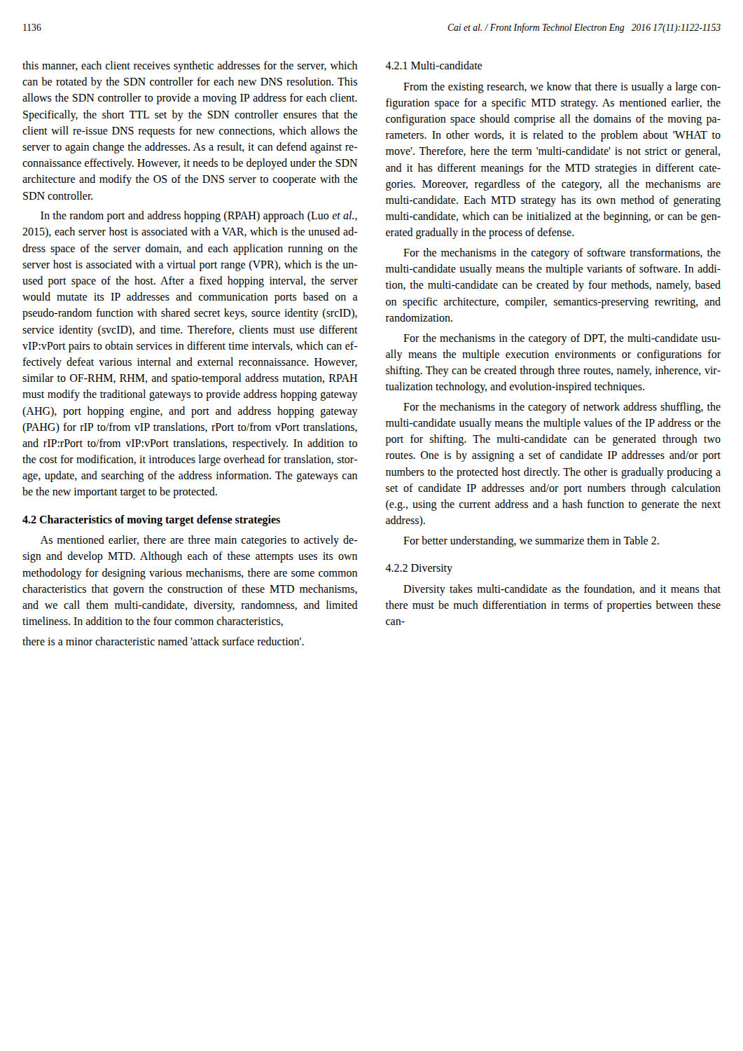1136 Cai et al. / Front Inform Technol Electron Eng 2016 17(11):1122-1153
this manner, each client receives synthetic addresses for the server, which can be rotated by the SDN controller for each new DNS resolution. This allows the SDN controller to provide a moving IP address for each client. Specifically, the short TTL set by the SDN controller ensures that the client will re-issue DNS requests for new connections, which allows the server to again change the addresses. As a result, it can defend against reconnaissance effectively. However, it needs to be deployed under the SDN architecture and modify the OS of the DNS server to cooperate with the SDN controller.
In the random port and address hopping (RPAH) approach (Luo et al., 2015), each server host is associated with a VAR, which is the unused address space of the server domain, and each application running on the server host is associated with a virtual port range (VPR), which is the unused port space of the host. After a fixed hopping interval, the server would mutate its IP addresses and communication ports based on a pseudo-random function with shared secret keys, source identity (srcID), service identity (svcID), and time. Therefore, clients must use different vIP:vPort pairs to obtain services in different time intervals, which can effectively defeat various internal and external reconnaissance. However, similar to OF-RHM, RHM, and spatio-temporal address mutation, RPAH must modify the traditional gateways to provide address hopping gateway (AHG), port hopping engine, and port and address hopping gateway (PAHG) for rIP to/from vIP translations, rPort to/from vPort translations, and rIP:rPort to/from vIP:vPort translations, respectively. In addition to the cost for modification, it introduces large overhead for translation, storage, update, and searching of the address information. The gateways can be the new important target to be protected.
4.2 Characteristics of moving target defense strategies
As mentioned earlier, there are three main categories to actively design and develop MTD. Although each of these attempts uses its own methodology for designing various mechanisms, there are some common characteristics that govern the construction of these MTD mechanisms, and we call them multi-candidate, diversity, randomness, and limited timeliness. In addition to the four common characteristics,
there is a minor characteristic named 'attack surface reduction'.
4.2.1 Multi-candidate
From the existing research, we know that there is usually a large configuration space for a specific MTD strategy. As mentioned earlier, the configuration space should comprise all the domains of the moving parameters. In other words, it is related to the problem about 'WHAT to move'. Therefore, here the term 'multi-candidate' is not strict or general, and it has different meanings for the MTD strategies in different categories. Moreover, regardless of the category, all the mechanisms are multi-candidate. Each MTD strategy has its own method of generating multi-candidate, which can be initialized at the beginning, or can be generated gradually in the process of defense.
For the mechanisms in the category of software transformations, the multi-candidate usually means the multiple variants of software. In addition, the multi-candidate can be created by four methods, namely, based on specific architecture, compiler, semantics-preserving rewriting, and randomization.
For the mechanisms in the category of DPT, the multi-candidate usually means the multiple execution environments or configurations for shifting. They can be created through three routes, namely, inherence, virtualization technology, and evolution-inspired techniques.
For the mechanisms in the category of network address shuffling, the multi-candidate usually means the multiple values of the IP address or the port for shifting. The multi-candidate can be generated through two routes. One is by assigning a set of candidate IP addresses and/or port numbers to the protected host directly. The other is gradually producing a set of candidate IP addresses and/or port numbers through calculation (e.g., using the current address and a hash function to generate the next address).
For better understanding, we summarize them in Table 2.
4.2.2 Diversity
Diversity takes multi-candidate as the foundation, and it means that there must be much differentiation in terms of properties between these can-